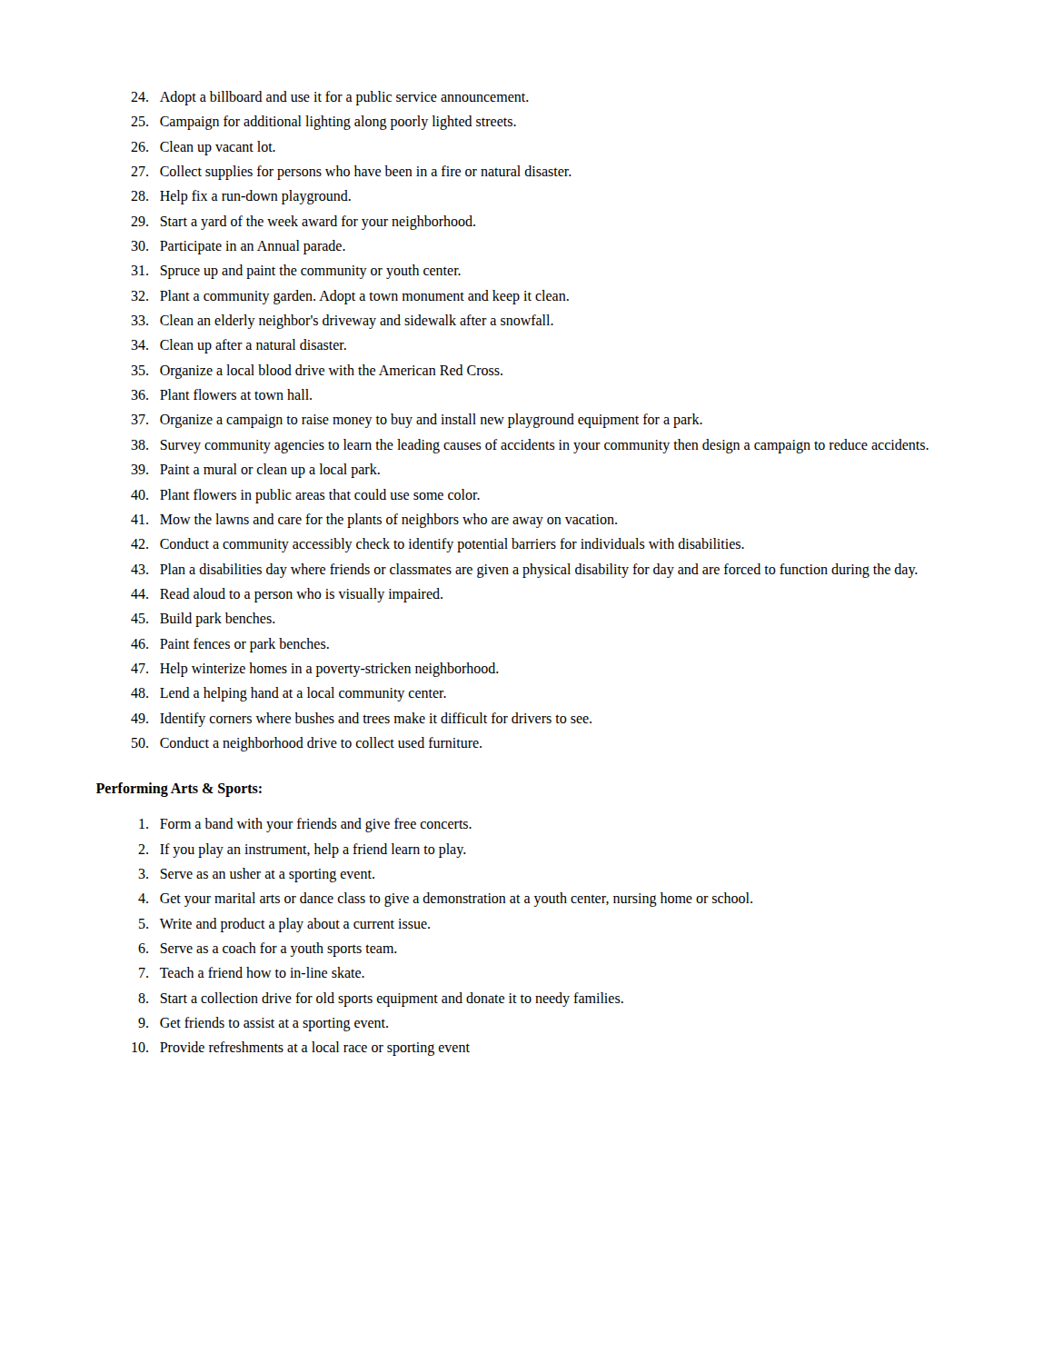Adopt a billboard and use it for a public service announcement.
Campaign for additional lighting along poorly lighted streets.
Clean up vacant lot.
Collect supplies for persons who have been in a fire or natural disaster.
Help fix a run-down playground.
Start a yard of the week award for your neighborhood.
Participate in an Annual parade.
Spruce up and paint the community or youth center.
Plant a community garden. Adopt a town monument and keep it clean.
Clean an elderly neighbor's driveway and sidewalk after a snowfall.
Clean up after a natural disaster.
Organize a local blood drive with the American Red Cross.
Plant flowers at town hall.
Organize a campaign to raise money to buy and install new playground equipment for a park.
Survey community agencies to learn the leading causes of accidents in your community then design a campaign to reduce accidents.
Paint a mural or clean up a local park.
Plant flowers in public areas that could use some color.
Mow the lawns and care for the plants of neighbors who are away on vacation.
Conduct a community accessibly check to identify potential barriers for individuals with disabilities.
Plan a disabilities day where friends or classmates are given a physical disability for day and are forced to function during the day.
Read aloud to a person who is visually impaired.
Build park benches.
Paint fences or park benches.
Help winterize homes in a poverty-stricken neighborhood.
Lend a helping hand at a local community center.
Identify corners where bushes and trees make it difficult for drivers to see.
Conduct a neighborhood drive to collect used furniture.
Performing Arts & Sports:
Form a band with your friends and give free concerts.
If you play an instrument, help a friend learn to play.
Serve as an usher at a sporting event.
Get your marital arts or dance class to give a demonstration at a youth center, nursing home or school.
Write and product a play about a current issue.
Serve as a coach for a youth sports team.
Teach a friend how to in-line skate.
Start a collection drive for old sports equipment and donate it to needy families.
Get friends to assist at a sporting event.
Provide refreshments at a local race or sporting event